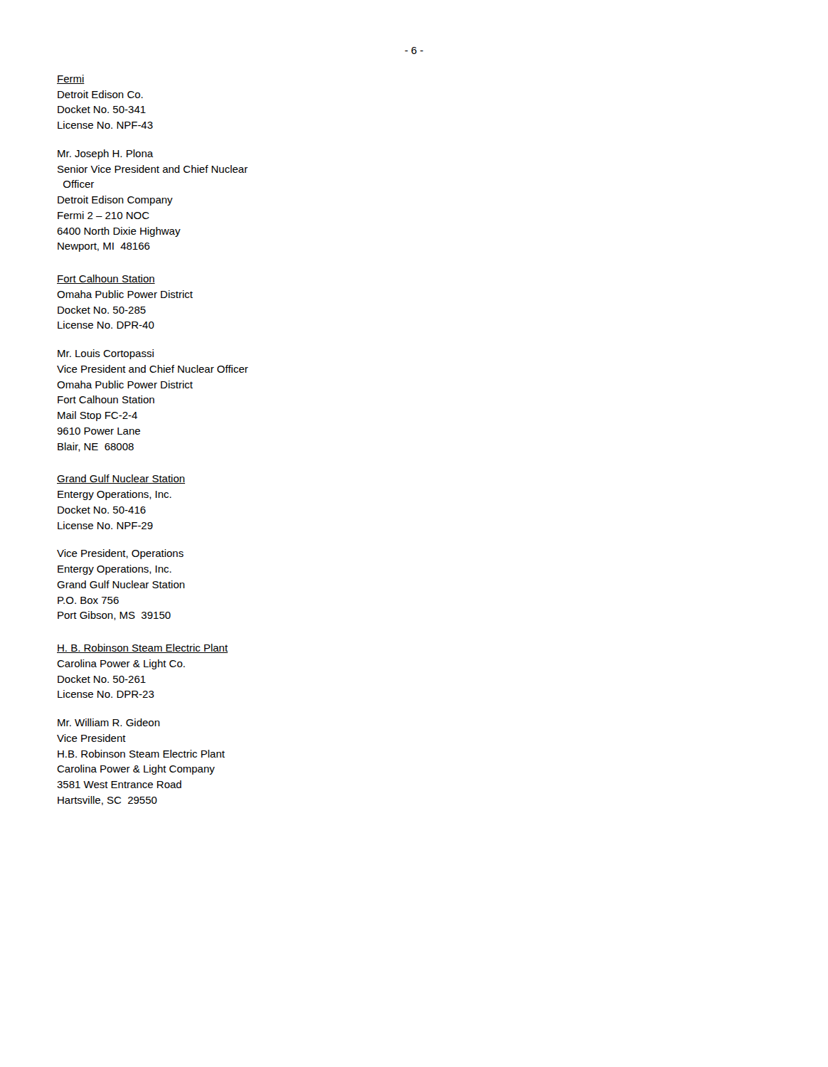- 6 -
Fermi
Detroit Edison Co.
Docket No. 50-341
License No. NPF-43
Mr. Joseph H. Plona
Senior Vice President and Chief Nuclear
Officer
Detroit Edison Company
Fermi 2 – 210 NOC
6400 North Dixie Highway
Newport, MI 48166
Fort Calhoun Station
Omaha Public Power District
Docket No. 50-285
License No. DPR-40
Mr. Louis Cortopassi
Vice President and Chief Nuclear Officer
Omaha Public Power District
Fort Calhoun Station
Mail Stop FC-2-4
9610 Power Lane
Blair, NE 68008
Grand Gulf Nuclear Station
Entergy Operations, Inc.
Docket No. 50-416
License No. NPF-29
Vice President, Operations
Entergy Operations, Inc.
Grand Gulf Nuclear Station
P.O. Box 756
Port Gibson, MS 39150
H. B. Robinson Steam Electric Plant
Carolina Power & Light Co.
Docket No. 50-261
License No. DPR-23
Mr. William R. Gideon
Vice President
H.B. Robinson Steam Electric Plant
Carolina Power & Light Company
3581 West Entrance Road
Hartsville, SC 29550